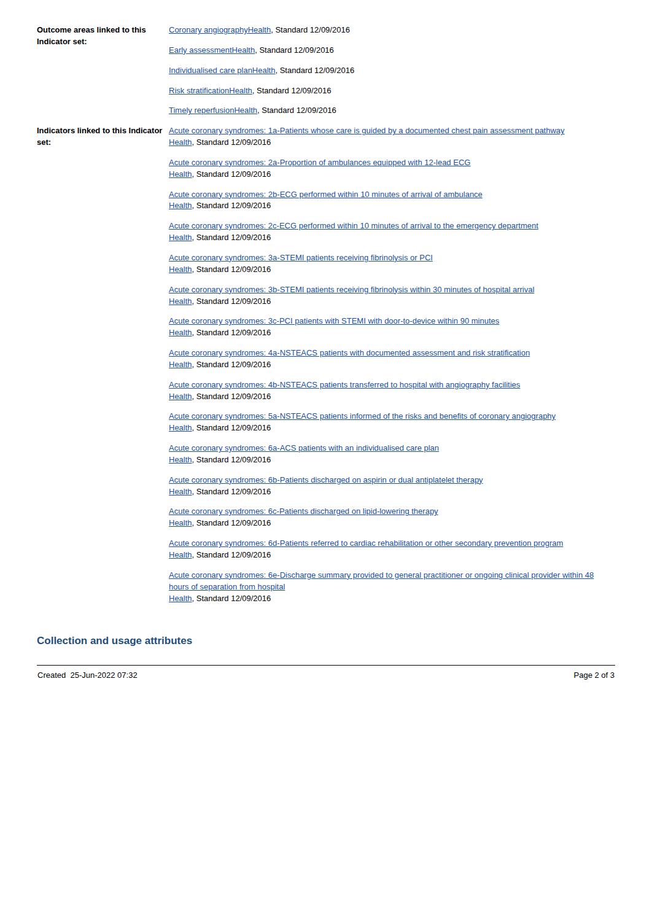| Outcome areas linked to this Indicator set: | Coronary angiographyHealth , Standard 12/09/2016 Early assessmentHealth , Standard 12/09/2016 Individualised care planHealth , Standard 12/09/2016 Risk stratificationHealth , Standard 12/09/2016 Timely reperfusionHealth , Standard 12/09/2016 |
| Indicators linked to this Indicator set: | Acute coronary syndromes: 1a-Patients whose care is guided by a documented chest pain assessment pathway Health , Standard 12/09/2016 Acute coronary syndromes: 2a-Proportion of ambulances equipped with 12-lead ECG Health , Standard 12/09/2016 Acute coronary syndromes: 2b-ECG performed within 10 minutes of arrival of ambulance Health , Standard 12/09/2016 Acute coronary syndromes: 2c-ECG performed within 10 minutes of arrival to the emergency department Health , Standard 12/09/2016 Acute coronary syndromes: 3a-STEMI patients receiving fibrinolysis or PCI Health , Standard 12/09/2016 Acute coronary syndromes: 3b-STEMI patients receiving fibrinolysis within 30 minutes of hospital arrival Health , Standard 12/09/2016 Acute coronary syndromes: 3c-PCI patients with STEMI with door-to-device within 90 minutes Health , Standard 12/09/2016 Acute coronary syndromes: 4a-NSTEACS patients with documented assessment and risk stratification Health , Standard 12/09/2016 Acute coronary syndromes: 4b-NSTEACS patients transferred to hospital with angiography facilities Health , Standard 12/09/2016 Acute coronary syndromes: 5a-NSTEACS patients informed of the risks and benefits of coronary angiography Health , Standard 12/09/2016 Acute coronary syndromes: 6a-ACS patients with an individualised care plan Health , Standard 12/09/2016 Acute coronary syndromes: 6b-Patients discharged on aspirin or dual antiplatelet therapy Health , Standard 12/09/2016 Acute coronary syndromes: 6c-Patients discharged on lipid-lowering therapy Health , Standard 12/09/2016 Acute coronary syndromes: 6d-Patients referred to cardiac rehabilitation or other secondary prevention program Health , Standard 12/09/2016 Acute coronary syndromes: 6e-Discharge summary provided to general practitioner or ongoing clinical provider within 48 hours of separation from hospital Health , Standard 12/09/2016 |
Collection and usage attributes
| Created 25-Jun-2022 07:32 | Page 2 of 3 |